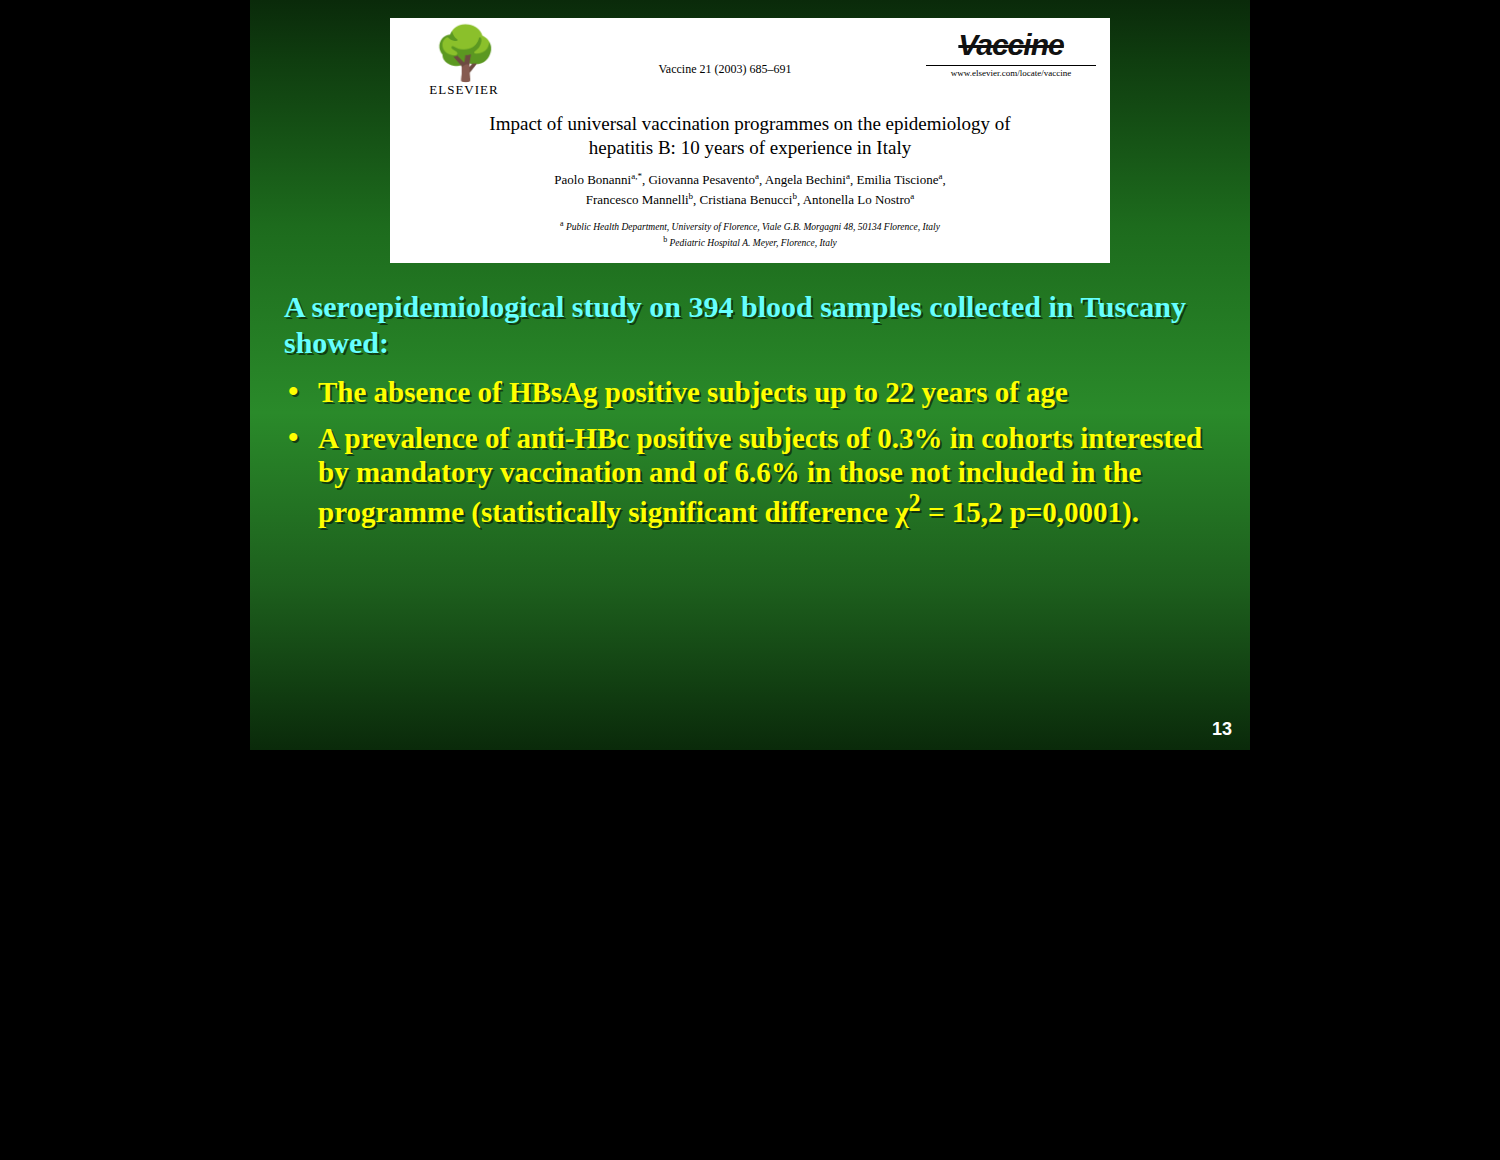🌳
ELSEVIER
Vaccine 21 (2003) 685–691
Vaccine
www.elsevier.com/locate/vaccine
Impact of universal vaccination programmes on the epidemiology of
hepatitis B: 10 years of experience in Italy
Paolo Bonannia,*, Giovanna Pesaventoa, Angela Bechinia, Emilia Tiscionea,
Francesco Mannellib, Cristiana Benuccib, Antonella Lo Nostroa
a Public Health Department, University of Florence, Viale G.B. Morgagni 48, 50134 Florence, Italy
b Pediatric Hospital A. Meyer, Florence, Italy
A seroepidemiological study on 394 blood samples collected in Tuscany showed:
The absence of HBsAg positive subjects up to 22 years of age
A prevalence of anti-HBc positive subjects of 0.3% in cohorts interested by mandatory vaccination and of 6.6% in those not included in the programme (statistically significant difference χ2 = 15,2 p=0,0001).
13